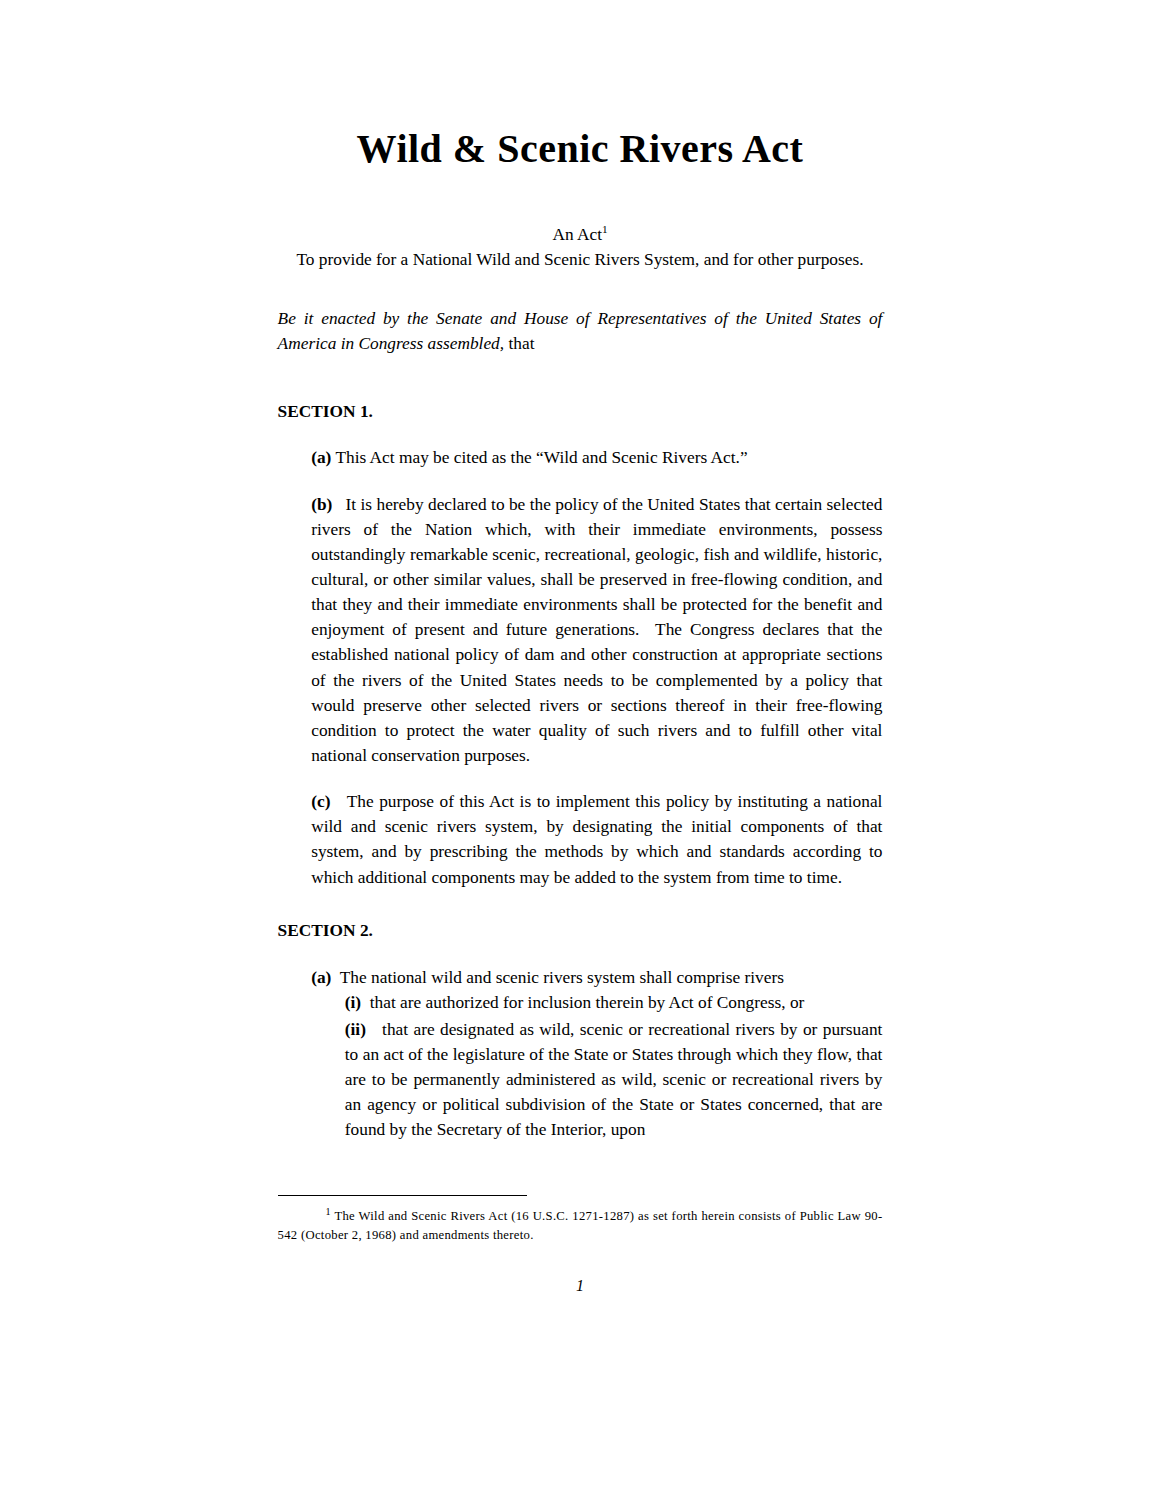Wild & Scenic Rivers Act
An Act1
To provide for a National Wild and Scenic Rivers System, and for other purposes.
Be it enacted by the Senate and House of Representatives of the United States of America in Congress assembled, that
SECTION 1.
(a) This Act may be cited as the “Wild and Scenic Rivers Act.”
(b) It is hereby declared to be the policy of the United States that certain selected rivers of the Nation which, with their immediate environments, possess outstandingly remarkable scenic, recreational, geologic, fish and wildlife, historic, cultural, or other similar values, shall be preserved in free-flowing condition, and that they and their immediate environments shall be protected for the benefit and enjoyment of present and future generations. The Congress declares that the established national policy of dam and other construction at appropriate sections of the rivers of the United States needs to be complemented by a policy that would preserve other selected rivers or sections thereof in their free-flowing condition to protect the water quality of such rivers and to fulfill other vital national conservation purposes.
(c) The purpose of this Act is to implement this policy by instituting a national wild and scenic rivers system, by designating the initial components of that system, and by prescribing the methods by which and standards according to which additional components may be added to the system from time to time.
SECTION 2.
(a) The national wild and scenic rivers system shall comprise rivers
(i) that are authorized for inclusion therein by Act of Congress, or
(ii) that are designated as wild, scenic or recreational rivers by or pursuant to an act of the legislature of the State or States through which they flow, that are to be permanently administered as wild, scenic or recreational rivers by an agency or political subdivision of the State or States concerned, that are found by the Secretary of the Interior, upon
1 The Wild and Scenic Rivers Act (16 U.S.C. 1271-1287) as set forth herein consists of Public Law 90-542 (October 2, 1968) and amendments thereto.
1